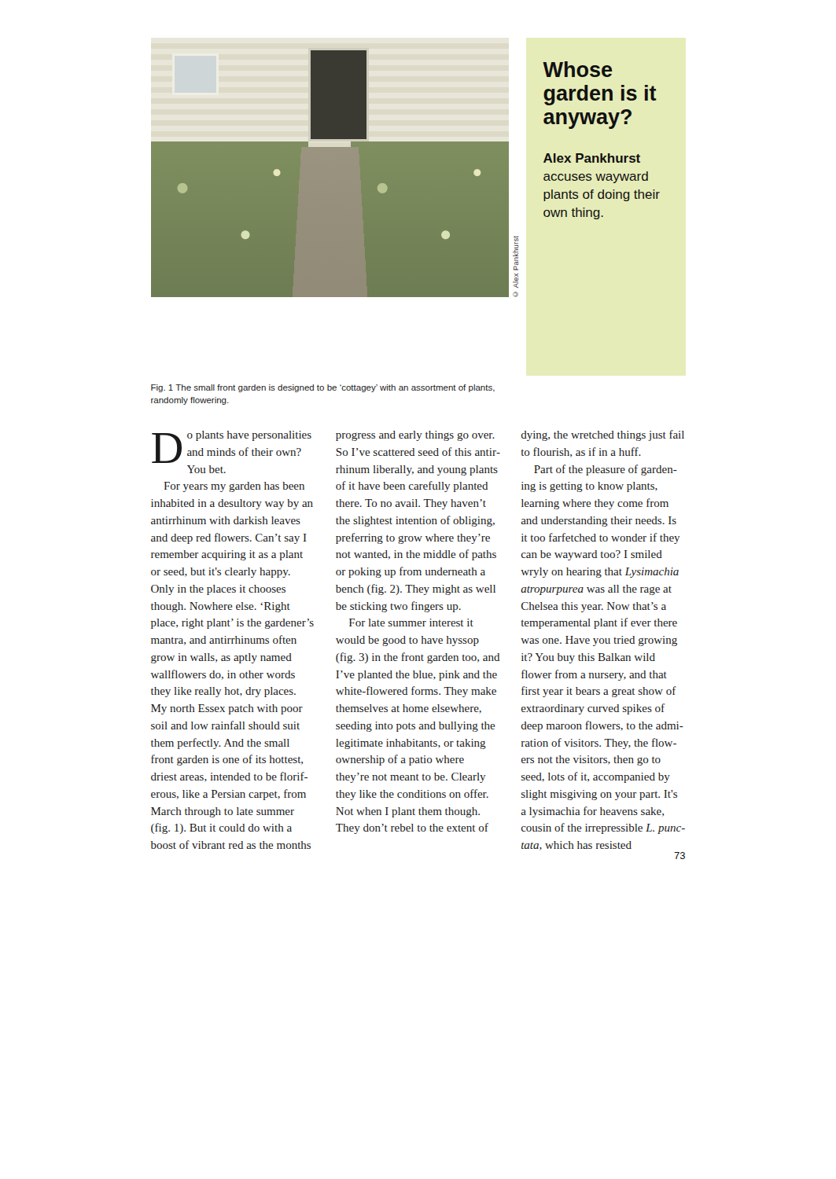© Alex Pankhurst
Whose garden is it anyway?
Alex Pankhurst accuses wayward plants of doing their own thing.
Fig. 1 The small front garden is designed to be ‘cottagey’ with an assortment of plants, randomly flowering.
Do plants have personalities and minds of their own? You bet.
For years my garden has been inhabited in a desultory way by an antirrhinum with darkish leaves and deep red flowers. Can’t say I remember acquiring it as a plant or seed, but it's clearly happy. Only in the places it chooses though. Nowhere else. ‘Right place, right plant’ is the gardener’s mantra, and antirrhinums often grow in walls, as aptly named wallflowers do, in other words they like really hot, dry places. My north Essex patch with poor soil and low rainfall should suit them perfectly. And the small front garden is one of its hottest, driest areas, intended to be floriferous, like a Persian carpet, from March through to late summer (fig. 1). But it could do with a boost of vibrant red as the months progress and early things go over. So I’ve scattered seed of this antirrhinum liberally, and young plants of it have been carefully planted there. To no avail. They haven’t the slightest intention of obliging, preferring to grow where they’re not wanted, in the middle of paths or poking up from underneath a bench (fig. 2). They might as well be sticking two fingers up.
For late summer interest it would be good to have hyssop (fig. 3) in the front garden too, and I’ve planted the blue, pink and the white-flowered forms. They make themselves at home elsewhere, seeding into pots and bullying the legitimate inhabitants, or taking ownership of a patio where they’re not meant to be. Clearly they like the conditions on offer. Not when I plant them though. They don’t rebel to the extent of dying, the wretched things just fail to flourish, as if in a huff.
Part of the pleasure of gardening is getting to know plants, learning where they come from and understanding their needs. Is it too farfetched to wonder if they can be wayward too? I smiled wryly on hearing that Lysimachia atropurpurea was all the rage at Chelsea this year. Now that’s a temperamental plant if ever there was one. Have you tried growing it? You buy this Balkan wild flower from a nursery, and that first year it bears a great show of extraordinary curved spikes of deep maroon flowers, to the admiration of visitors. They, the flowers not the visitors, then go to seed, lots of it, accompanied by slight misgiving on your part. It's a lysimachia for heavens sake, cousin of the irrepressible L. punctata, which has resisted
73